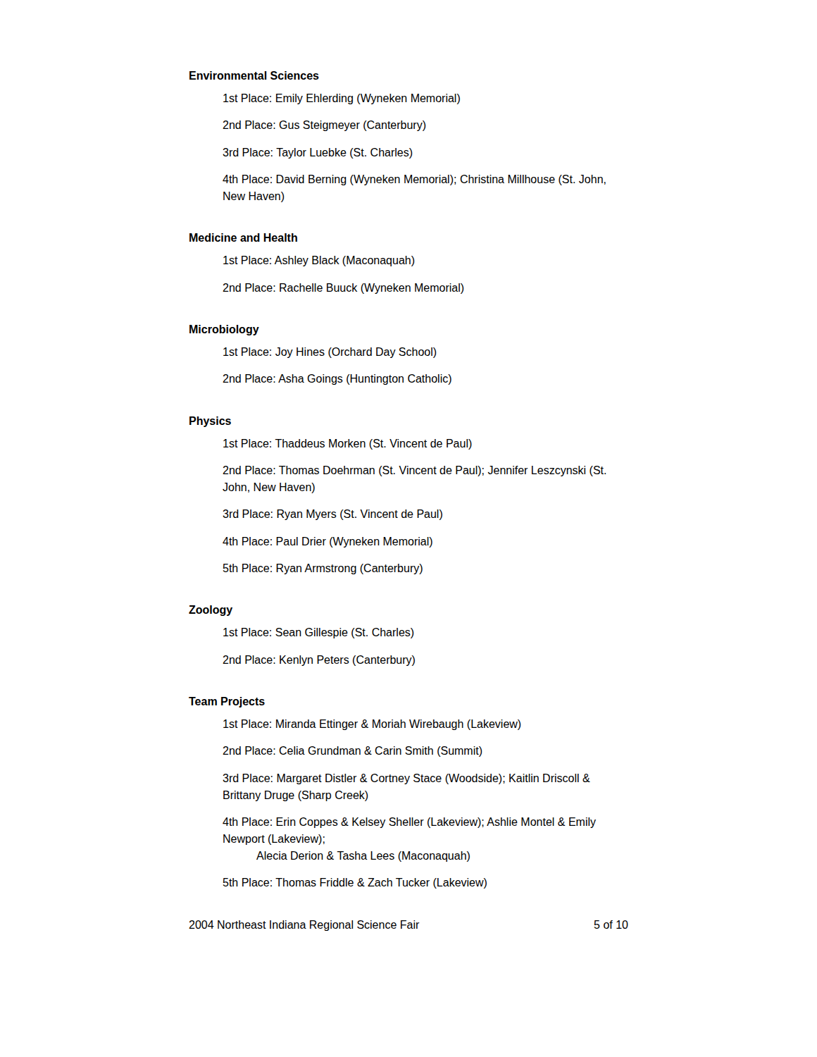Environmental Sciences
1st Place: Emily Ehlerding (Wyneken Memorial)
2nd Place: Gus Steigmeyer (Canterbury)
3rd Place: Taylor Luebke (St. Charles)
4th Place: David Berning (Wyneken Memorial); Christina Millhouse (St. John, New Haven)
Medicine and Health
1st Place: Ashley Black (Maconaquah)
2nd Place: Rachelle Buuck (Wyneken Memorial)
Microbiology
1st Place: Joy Hines (Orchard Day School)
2nd Place: Asha Goings (Huntington Catholic)
Physics
1st Place: Thaddeus Morken (St. Vincent de Paul)
2nd Place: Thomas Doehrman (St. Vincent de Paul); Jennifer Leszcynski (St. John, New Haven)
3rd Place: Ryan Myers (St. Vincent de Paul)
4th Place: Paul Drier (Wyneken Memorial)
5th Place: Ryan Armstrong (Canterbury)
Zoology
1st Place: Sean Gillespie (St. Charles)
2nd Place: Kenlyn Peters (Canterbury)
Team Projects
1st Place: Miranda Ettinger & Moriah Wirebaugh (Lakeview)
2nd Place: Celia Grundman & Carin Smith (Summit)
3rd Place: Margaret Distler & Cortney Stace (Woodside); Kaitlin Driscoll & Brittany Druge (Sharp Creek)
4th Place: Erin Coppes & Kelsey Sheller (Lakeview); Ashlie Montel & Emily Newport (Lakeview);Alecia Derion & Tasha Lees (Maconaquah)
5th Place: Thomas Friddle & Zach Tucker (Lakeview)
2004 Northeast Indiana Regional Science Fair 5 of 10